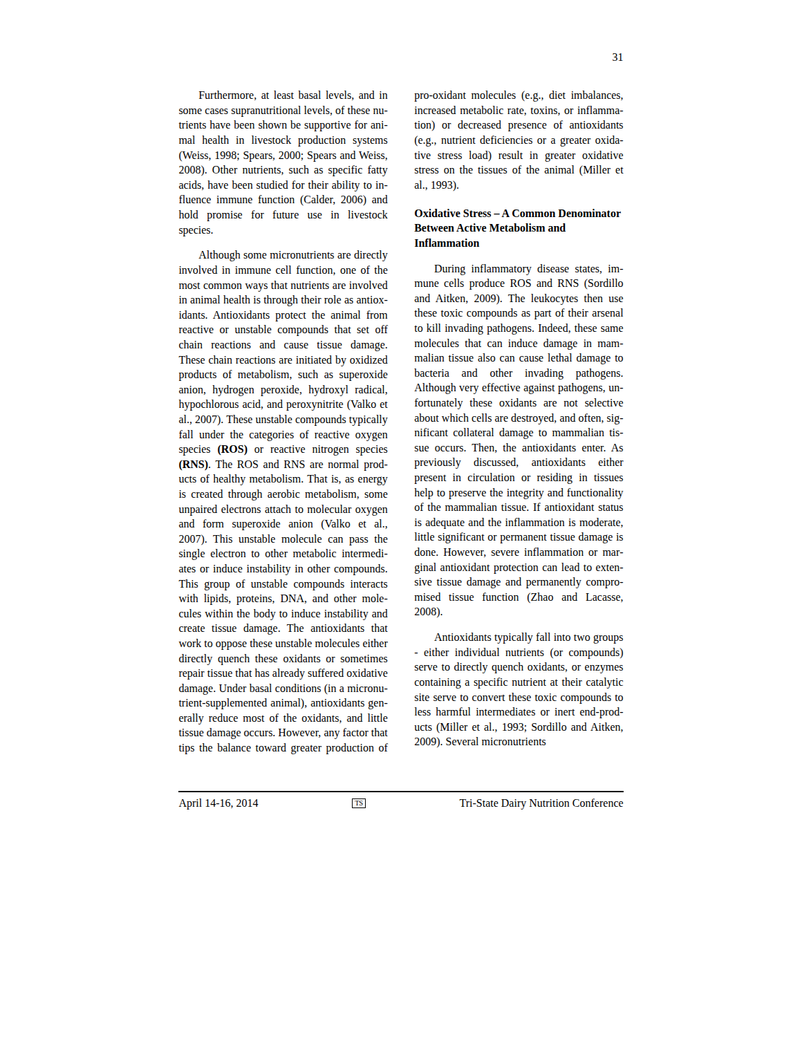31
Furthermore, at least basal levels, and in some cases supranutritional levels, of these nutrients have been shown be supportive for animal health in livestock production systems (Weiss, 1998; Spears, 2000; Spears and Weiss, 2008). Other nutrients, such as specific fatty acids, have been studied for their ability to influence immune function (Calder, 2006) and hold promise for future use in livestock species.
Although some micronutrients are directly involved in immune cell function, one of the most common ways that nutrients are involved in animal health is through their role as antioxidants. Antioxidants protect the animal from reactive or unstable compounds that set off chain reactions and cause tissue damage. These chain reactions are initiated by oxidized products of metabolism, such as superoxide anion, hydrogen peroxide, hydroxyl radical, hypochlorous acid, and peroxynitrite (Valko et al., 2007). These unstable compounds typically fall under the categories of reactive oxygen species (ROS) or reactive nitrogen species (RNS). The ROS and RNS are normal products of healthy metabolism. That is, as energy is created through aerobic metabolism, some unpaired electrons attach to molecular oxygen and form superoxide anion (Valko et al., 2007). This unstable molecule can pass the single electron to other metabolic intermediates or induce instability in other compounds. This group of unstable compounds interacts with lipids, proteins, DNA, and other molecules within the body to induce instability and create tissue damage. The antioxidants that work to oppose these unstable molecules either directly quench these oxidants or sometimes repair tissue that has already suffered oxidative damage. Under basal conditions (in a micronutrient-supplemented animal), antioxidants generally reduce most of the oxidants, and little tissue damage occurs. However, any factor that tips the balance toward greater production of pro-oxidant molecules (e.g., diet imbalances, increased metabolic rate, toxins, or inflammation) or decreased presence of antioxidants (e.g., nutrient deficiencies or a greater oxidative stress load) result in greater oxidative stress on the tissues of the animal (Miller et al., 1993).
Oxidative Stress – A Common Denominator Between Active Metabolism and Inflammation
During inflammatory disease states, immune cells produce ROS and RNS (Sordillo and Aitken, 2009). The leukocytes then use these toxic compounds as part of their arsenal to kill invading pathogens. Indeed, these same molecules that can induce damage in mammalian tissue also can cause lethal damage to bacteria and other invading pathogens. Although very effective against pathogens, unfortunately these oxidants are not selective about which cells are destroyed, and often, significant collateral damage to mammalian tissue occurs. Then, the antioxidants enter. As previously discussed, antioxidants either present in circulation or residing in tissues help to preserve the integrity and functionality of the mammalian tissue. If antioxidant status is adequate and the inflammation is moderate, little significant or permanent tissue damage is done. However, severe inflammation or marginal antioxidant protection can lead to extensive tissue damage and permanently compromised tissue function (Zhao and Lacasse, 2008).
Antioxidants typically fall into two groups - either individual nutrients (or compounds) serve to directly quench oxidants, or enzymes containing a specific nutrient at their catalytic site serve to convert these toxic compounds to less harmful intermediates or inert end-products (Miller et al., 1993; Sordillo and Aitken, 2009). Several micronutrients
April 14-16, 2014
TS
Tri-State Dairy Nutrition Conference